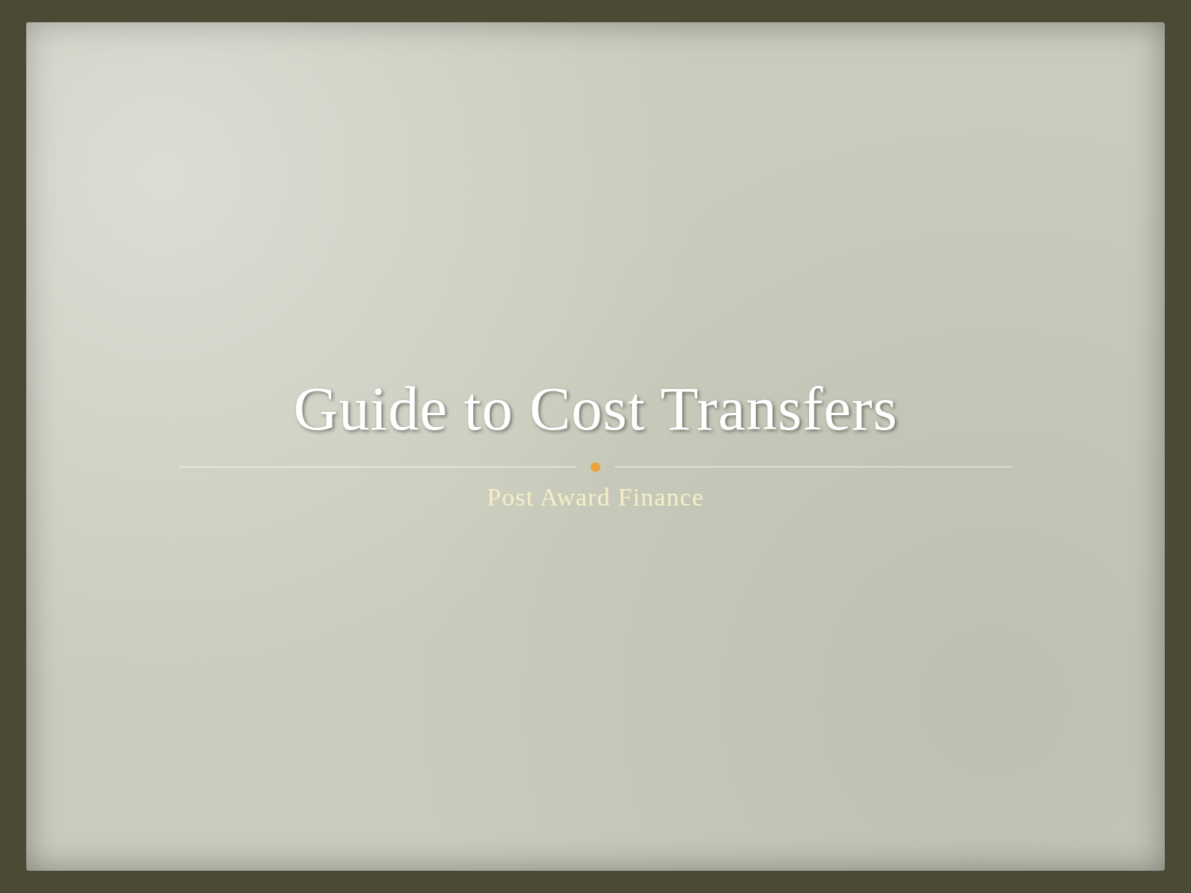Guide to Cost Transfers
Post Award Finance